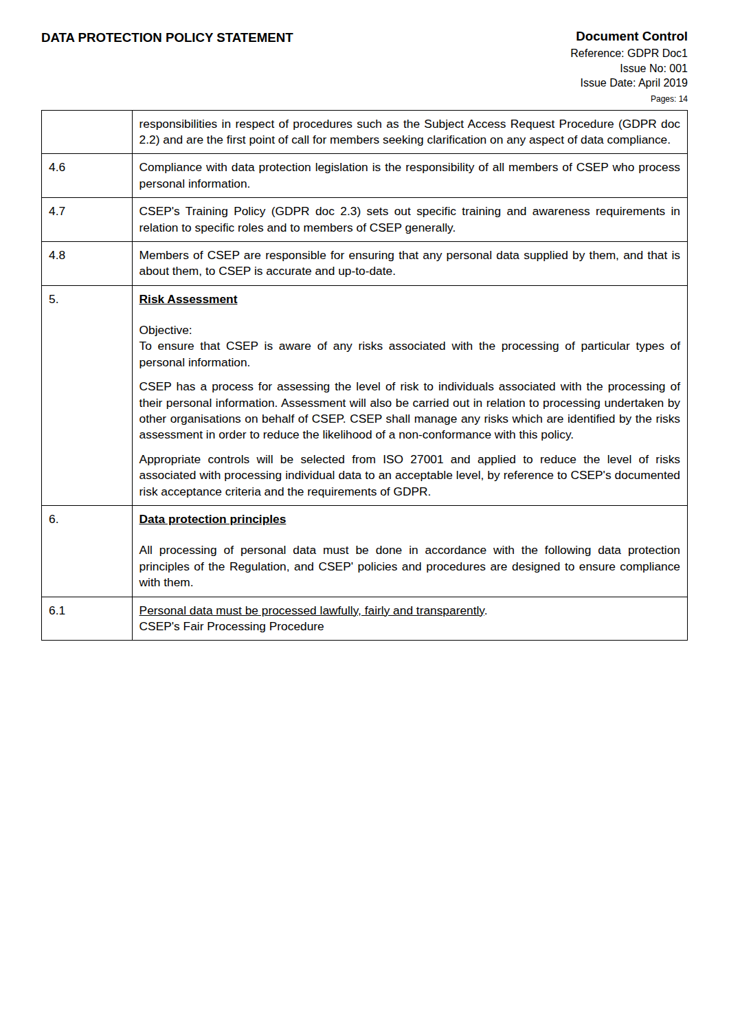DATA PROTECTION POLICY STATEMENT
Document Control Reference: GDPR Doc1
Issue No: 001
Issue Date: April 2019
Pages: 14
| | responsibilities in respect of procedures such as the Subject Access Request Procedure (GDPR doc 2.2) and are the first point of call for members seeking clarification on any aspect of data compliance. |
| 4.6 | Compliance with data protection legislation is the responsibility of all members of CSEP who process personal information. |
| 4.7 | CSEP's Training Policy (GDPR doc 2.3) sets out specific training and awareness requirements in relation to specific roles and to members of CSEP generally. |
| 4.8 | Members of CSEP are responsible for ensuring that any personal data supplied by them, and that is about them, to CSEP is accurate and up-to-date. |
| 5. | Risk Assessment Objective: To ensure that CSEP is aware of any risks associated with the processing of particular types of personal information. CSEP has a process for assessing the level of risk to individuals associated with the processing of their personal information. Assessment will also be carried out in relation to processing undertaken by other organisations on behalf of CSEP. CSEP shall manage any risks which are identified by the risks assessment in order to reduce the likelihood of a non-conformance with this policy. Appropriate controls will be selected from ISO 27001 and applied to reduce the level of risks associated with processing individual data to an acceptable level, by reference to CSEP's documented risk acceptance criteria and the requirements of GDPR. |
| 6. | Data protection principles All processing of personal data must be done in accordance with the following data protection principles of the Regulation, and CSEP' policies and procedures are designed to ensure compliance with them. |
| 6.1 | Personal data must be processed lawfully, fairly and transparently . CSEP's Fair Processing Procedure |